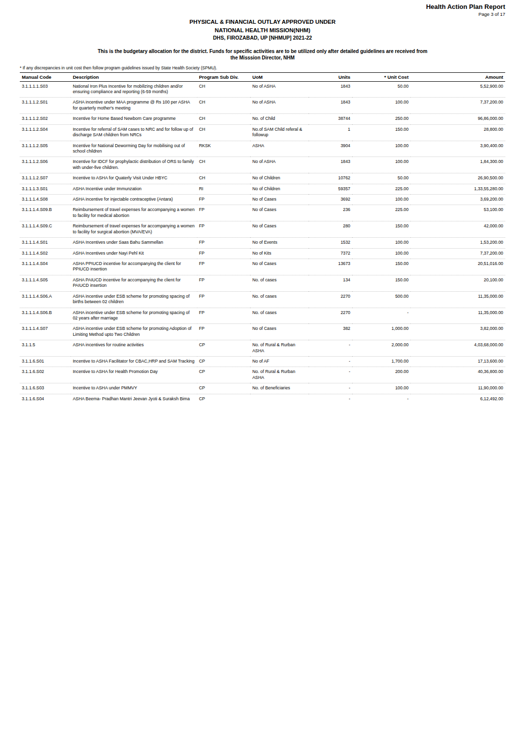Health Action Plan Report
Page 3 of 17
PHYSICAL & FINANCIAL OUTLAY APPROVED UNDER
NATIONAL HEALTH MISSION(NHM)
DHS, FIROZABAD, UP [NHMUP] 2021-22
This is the budgetary allocation for the district. Funds for specific activities are to be utilized only after detailed guidelines are received from
the Misssion Director, NHM
* If any discrepancies in unit cost then follow program guidelines issued by State Health Society (SPMU).
| Manual Code | Description | Program Sub Div. | UoM | Units | * Unit Cost | Amount |
| --- | --- | --- | --- | --- | --- | --- |
| 3.1.1.1.1.S03 | National Iron Plus Incentive for mobilizing children and/or ensuring compliance and reporting (6-59 months) | CH | No of ASHA | 1843 | 50.00 | 5,52,900.00 |
| 3.1.1.1.2.S01 | ASHA incentive under MAA programme @ Rs 100 per ASHA for quarterly mother's meeting | CH | No of ASHA | 1843 | 100.00 | 7,37,200.00 |
| 3.1.1.1.2.S02 | Incentive for Home Based Newborn Care programme | CH | No. of Child | 38744 | 250.00 | 96,86,000.00 |
| 3.1.1.1.2.S04 | Incentive for referral of SAM cases to NRC and for follow up of discharge SAM children from NRCs | CH | No.of SAM Child referal & followup | 1 | 150.00 | 28,800.00 |
| 3.1.1.1.2.S05 | Incentive for National Deworming Day for mobilising out of school children | RKSK | ASHA | 3904 | 100.00 | 3,90,400.00 |
| 3.1.1.1.2.S06 | Incentive for IDCF for prophylactic distribution of ORS to family with under-five children. | CH | No of ASHA | 1843 | 100.00 | 1,84,300.00 |
| 3.1.1.1.2.S07 | Incentive to ASHA for Quaterly Visit Under HBYC | CH | No of Children | 10762 | 50.00 | 26,90,500.00 |
| 3.1.1.1.3.S01 | ASHA Incentive under Immunzation | RI | No of Children | 59357 | 225.00 | 1,33,55,280.00 |
| 3.1.1.1.4.S08 | ASHA incentive for injectable contraceptive (Antara) | FP | No of Cases | 3692 | 100.00 | 3,69,200.00 |
| 3.1.1.1.4.S09.B | Reimbursement of travel expenses for accompanying a women to facility for medical abortion | FP | No of Cases | 236 | 225.00 | 53,100.00 |
| 3.1.1.1.4.S09.C | Reimbursement of travel expenses for accompanying a women to facility for surgical abortion (MVA/EVA) | FP | No of Cases | 280 | 150.00 | 42,000.00 |
| 3.1.1.1.4.S01 | ASHA Incentives under Saas Bahu Sammellan | FP | No of Events | 1532 | 100.00 | 1,53,200.00 |
| 3.1.1.1.4.S02 | ASHA Incentives under Nayi Pehl Kit | FP | No of Kits | 7372 | 100.00 | 7,37,200.00 |
| 3.1.1.1.4.S04 | ASHA PPIUCD incentive for accompanying the client for PPIUCD insertion | FP | No of Cases | 13673 | 150.00 | 20,51,016.00 |
| 3.1.1.1.4.S05 | ASHA PAIUCD incentive for accompanying the client for PAIUCD insertion | FP | No. of cases | 134 | 150.00 | 20,100.00 |
| 3.1.1.1.4.S06.A | ASHA incentive under ESB scheme for promoting spacing of births between 02 children | FP | No. of cases | 2270 | 500.00 | 11,35,000.00 |
| 3.1.1.1.4.S06.B | ASHA incentive under ESB scheme for promoting spacing of 02 years after marriage | FP | No. of cases | 2270 | - | 11,35,000.00 |
| 3.1.1.1.4.S07 | ASHA incentive under ESB scheme for promoting Adoption of Limiting Method upto Two Children | FP | No of Cases | 382 | 1,000.00 | 3,82,000.00 |
| 3.1.1.5 | ASHA incentives for routine activities | CP | No. of Rural & Rurban ASHA | - | 2,000.00 | 4,03,68,000.00 |
| 3.1.1.6.S01 | Incentive to ASHA Facilitator for CBAC,HRP and SAM Tracking | CP | No of AF | - | 1,700.00 | 17,13,600.00 |
| 3.1.1.6.S02 | Incentive to ASHA for Health Promotion Day | CP | No. of Rural & Rurban ASHA | - | 200.00 | 40,36,800.00 |
| 3.1.1.6.S03 | Incentive to ASHA under PMMVY | CP | No. of Beneficiaries | - | 100.00 | 11,90,000.00 |
| 3.1.1.6.S04 | ASHA Beema- Pradhan Mantri Jeevan Jyoti & Suraksh Bima | CP | | - | - | 6,12,492.00 |